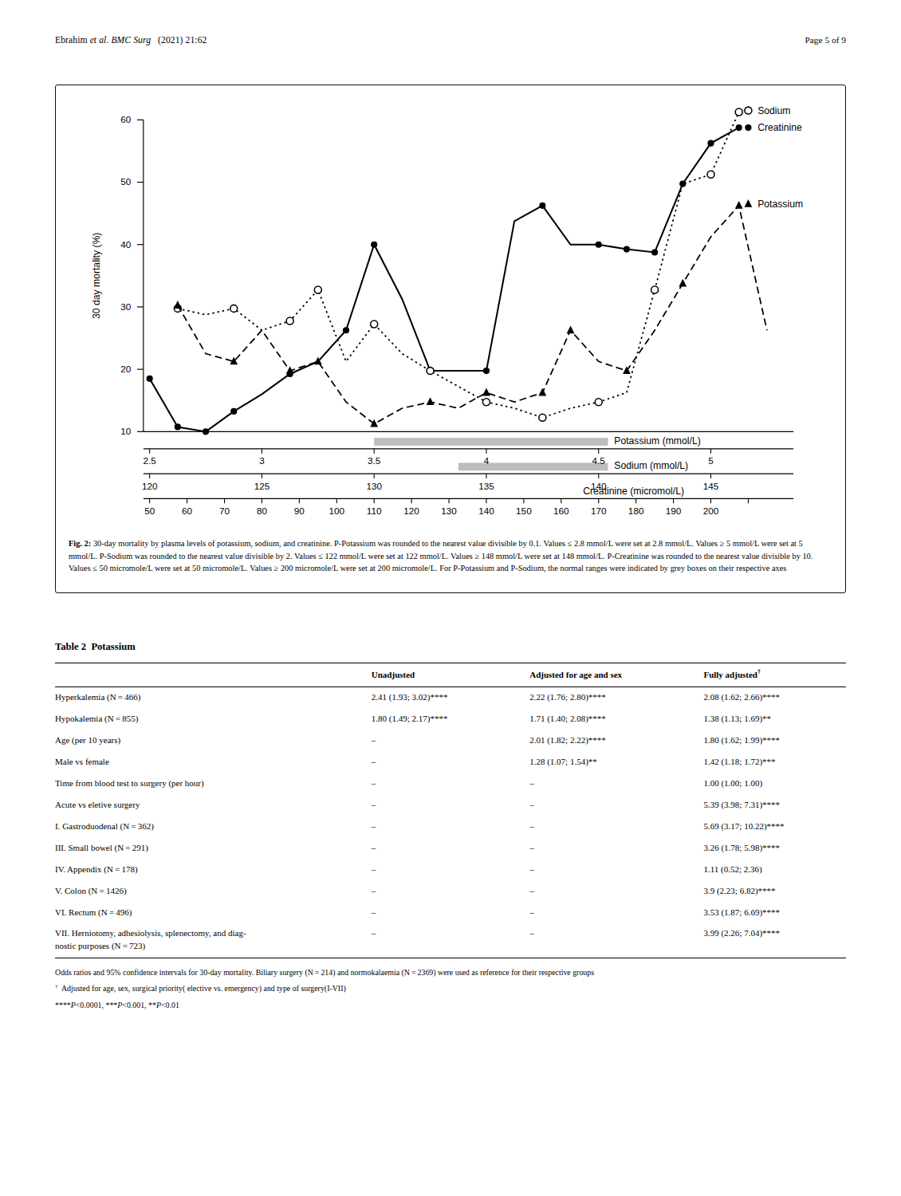Ebrahim et al. BMC Surg (2021) 21:62
Page 5 of 9
10 20 30 40 50 60 30 day mortality (%) Sodium Creatinine Potassium 2.5 3 3.5 4 4.5 5 Potassium (mmol/L) 120 125 130 135 140 145 Sodium (mmol/L) 50 60 70 80 90 100 110 120 130 140 150 160 170 180 190 200 Creatinine (micromol/L)
Fig. 2: 30-day mortality by plasma levels of potassium, sodium, and creatinine. P-Potassium was rounded to the nearest value divisible by 0.1. Values ≤ 2.8 mmol/L were set at 2.8 mmol/L. Values ≥ 5 mmol/L were set at 5 mmol/L. P-Sodium was rounded to the nearest value divisible by 2. Values ≤ 122 mmol/L were set at 122 mmol/L. Values ≥ 148 mmol/L were set at 148 mmol/L. P-Creatinine was rounded to the nearest value divisible by 10. Values ≤ 50 micromole/L were set at 50 micromole/L. Values ≥ 200 micromole/L were set at 200 micromole/L. For P-Potassium and P-Sodium, the normal ranges were indicated by grey boxes on their respective axes
Table 2 Potassium
| | Unadjusted | Adjusted for age and sex | Fully adjusted † |
| --- | --- | --- | --- |
| Hyperkalemia (N = 466) | 2.41 (1.93; 3.02)**** | 2.22 (1.76; 2.80)**** | 2.08 (1.62; 2.66)**** |
| Hypokalemia (N = 855) | 1.80 (1.49; 2.17)**** | 1.71 (1.40; 2.08)**** | 1.38 (1.13; 1.69)** |
| Age (per 10 years) | – | 2.01 (1.82; 2.22)**** | 1.80 (1.62; 1.99)**** |
| Male vs female | – | 1.28 (1.07; 1.54)** | 1.42 (1.18; 1.72)*** |
| Time from blood test to surgery (per hour) | – | – | 1.00 (1.00; 1.00) |
| Acute vs eletive surgery | – | – | 5.39 (3.98; 7.31)**** |
| I. Gastroduodenal (N = 362) | – | – | 5.69 (3.17; 10.22)**** |
| III. Small bowel (N = 291) | – | – | 3.26 (1.78; 5.98)**** |
| IV. Appendix (N = 178) | – | – | 1.11 (0.52; 2.36) |
| V. Colon (N = 1426) | – | – | 3.9 (2.23; 6.82)**** |
| VI. Rectum (N = 496) | – | – | 3.53 (1.87; 6.69)**** |
| VII. Herniotomy, adhesiolysis, splenectomy, and diag- nostic purposes (N = 723) | – | – | 3.99 (2.26; 7.04)**** |
Odds ratios and 95% confidence intervals for 30-day mortality. Biliary surgery (N = 214) and normokalaemia (N = 2369) were used as reference for their respective groups
† Adjusted for age, sex, surgical priority( elective vs. emergency) and type of surgery(I-VII)
****P<0.0001, ***P<0.001, **P<0.01